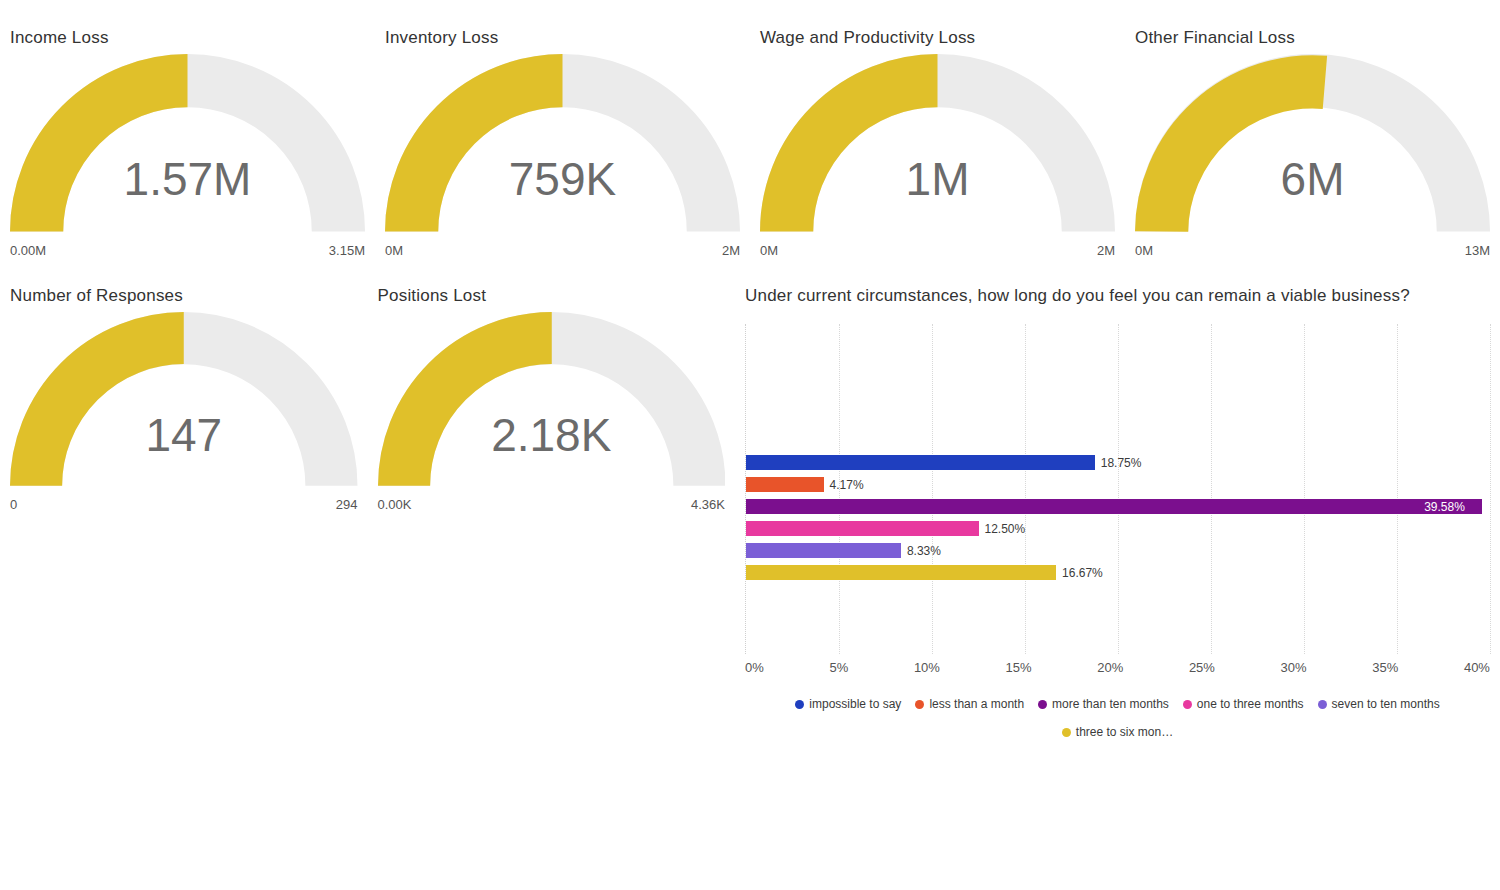Income Loss
1.57M
0.00M 3.15M
Inventory Loss
759K
0M 2M
Wage and Productivity Loss
1M
0M 2M
Other Financial Loss
6M
0M 13M
Number of Responses
147
0294
Positions Lost
2.18K
0.00K 4.36K
Under current circumstances, how long do you feel you can remain a viable business?
18.75%
4.17%
39.58%
12.50%
8.33%
16.67%
0% 5% 10% 15% 20% 25% 30% 35% 40%
impossible to say less than a month more than ten months one to three months seven to ten months three to six mon…